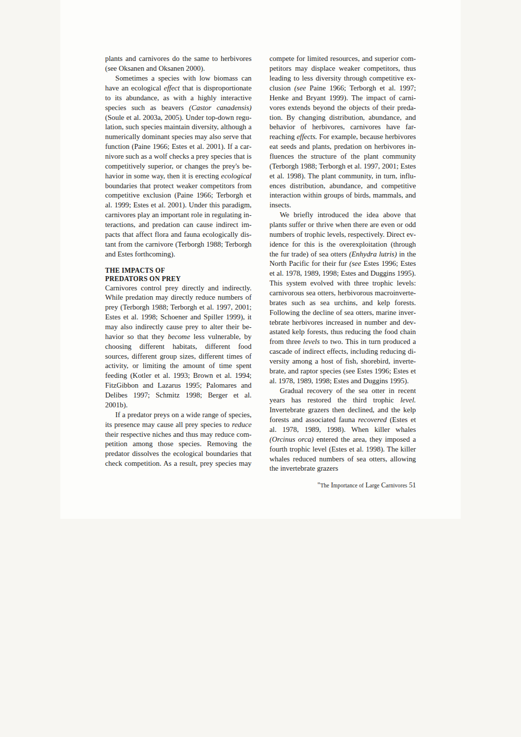plants and carnivores do the same to herbivores (see Oksanen and Oksanen 2000).
Sometimes a species with low biomass can have an ecological effect that is disproportionate to its abundance, as with a highly interactive species such as beavers (Castor canadensis) (Soule et al. 2003a, 2005). Under top-down regulation, such species maintain diversity, although a numerically dominant species may also serve that function (Paine 1966; Estes et al. 2001). If a carnivore such as a wolf checks a prey species that is competitively superior, or changes the prey's behavior in some way, then it is erecting ecological boundaries that protect weaker competitors from competitive exclusion (Paine 1966; Terborgh et al. 1999; Estes et al. 2001). Under this paradigm, carnivores play an important role in regulating interactions, and predation can cause indirect impacts that affect flora and fauna ecologically distant from the carnivore (Terborgh 1988; Terborgh and Estes forthcoming).
The Impacts of
Predators on Prey
Carnivores control prey directly and indirectly. While predation may directly reduce numbers of prey (Terborgh 1988; Terborgh et al. 1997, 2001; Estes et al. 1998; Schoener and Spiller 1999), it may also indirectly cause prey to alter their behavior so that they become less vulnerable, by choosing different habitats, different food sources, different group sizes, different times of activity, or limiting the amount of time spent feeding (Kotler et al. 1993; Brown et al. 1994; FitzGibbon and Lazarus 1995; Palomares and Delibes 1997; Schmitz 1998; Berger et al. 2001b).
If a predator preys on a wide range of species, its presence may cause all prey species to reduce their respective niches and thus may reduce competition among those species. Removing the predator dissolves the ecological boundaries that check competition. As a result, prey species may compete for limited resources, and superior competitors may displace weaker competitors, thus leading to less diversity through competitive exclusion (see Paine 1966; Terborgh et al. 1997; Henke and Bryant 1999). The impact of carnivores extends beyond the objects of their predation. By changing distribution, abundance, and behavior of herbivores, carnivores have far-reaching effects. For example, because herbivores eat seeds and plants, predation on herbivores influences the structure of the plant community (Terborgh 1988; Terborgh et al. 1997, 2001; Estes et al. 1998). The plant community, in turn, influences distribution, abundance, and competitive interaction within groups of birds, mammals, and insects.
We briefly introduced the idea above that plants suffer or thrive when there are even or odd numbers of trophic levels, respectively. Direct evidence for this is the overexploitation (through the fur trade) of sea otters (Enhydra lutris) in the North Pacific for their fur (see Estes 1996; Estes et al. 1978, 1989, 1998; Estes and Duggins 1995). This system evolved with three trophic levels: carnivorous sea otters, herbivorous macroinvertebrates such as sea urchins, and kelp forests. Following the decline of sea otters, marine invertebrate herbivores increased in number and devastated kelp forests, thus reducing the food chain from three levels to two. This in turn produced a cascade of indirect effects, including reducing diversity among a host of fish, shorebird, invertebrate, and raptor species (see Estes 1996; Estes et al. 1978, 1989, 1998; Estes and Duggins 1995).
Gradual recovery of the sea otter in recent years has restored the third trophic level. Invertebrate grazers then declined, and the kelp forests and associated fauna recovered (Estes et al. 1978, 1989, 1998). When killer whales (Orcinus orca) entered the area, they imposed a fourth trophic level (Estes et al. 1998). The killer whales reduced numbers of sea otters, allowing the invertebrate grazers
"The Importance of Large Carnivores 51